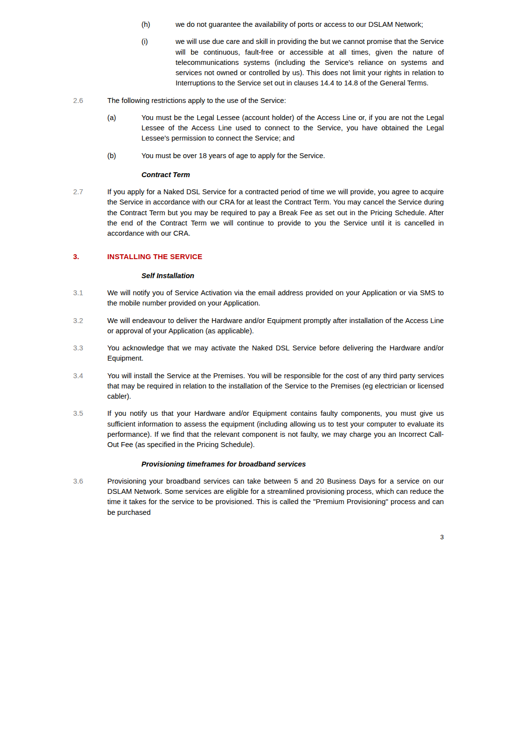(h)
we do not guarantee the availability of ports or access to our DSLAM Network;
(i)
we will use due care and skill in providing the but we cannot promise that the Service will be continuous, fault-free or accessible at all times, given the nature of telecommunications systems (including the Service's reliance on systems and services not owned or controlled by us). This does not limit your rights in relation to Interruptions to the Service set out in clauses 14.4 to 14.8 of the General Terms.
2.6
The following restrictions apply to the use of the Service:
(a)
You must be the Legal Lessee (account holder) of the Access Line or, if you are not the Legal Lessee of the Access Line used to connect to the Service, you have obtained the Legal Lessee's permission to connect the Service; and
(b)
You must be over 18 years of age to apply for the Service.
Contract Term
2.7
If you apply for a Naked DSL Service for a contracted period of time we will provide, you agree to acquire the Service in accordance with our CRA for at least the Contract Term. You may cancel the Service during the Contract Term but you may be required to pay a Break Fee as set out in the Pricing Schedule. After the end of the Contract Term we will continue to provide to you the Service until it is cancelled in accordance with our CRA.
3.
INSTALLING THE SERVICE
Self Installation
3.1
We will notify you of Service Activation via the email address provided on your Application or via SMS to the mobile number provided on your Application.
3.2
We will endeavour to deliver the Hardware and/or Equipment promptly after installation of the Access Line or approval of your Application (as applicable).
3.3
You acknowledge that we may activate the Naked DSL Service before delivering the Hardware and/or Equipment.
3.4
You will install the Service at the Premises. You will be responsible for the cost of any third party services that may be required in relation to the installation of the Service to the Premises (eg electrician or licensed cabler).
3.5
If you notify us that your Hardware and/or Equipment contains faulty components, you must give us sufficient information to assess the equipment (including allowing us to test your computer to evaluate its performance). If we find that the relevant component is not faulty, we may charge you an Incorrect Call-Out Fee (as specified in the Pricing Schedule).
Provisioning timeframes for broadband services
3.6
Provisioning your broadband services can take between 5 and 20 Business Days for a service on our DSLAM Network. Some services are eligible for a streamlined provisioning process, which can reduce the time it takes for the service to be provisioned. This is called the "Premium Provisioning" process and can be purchased
3